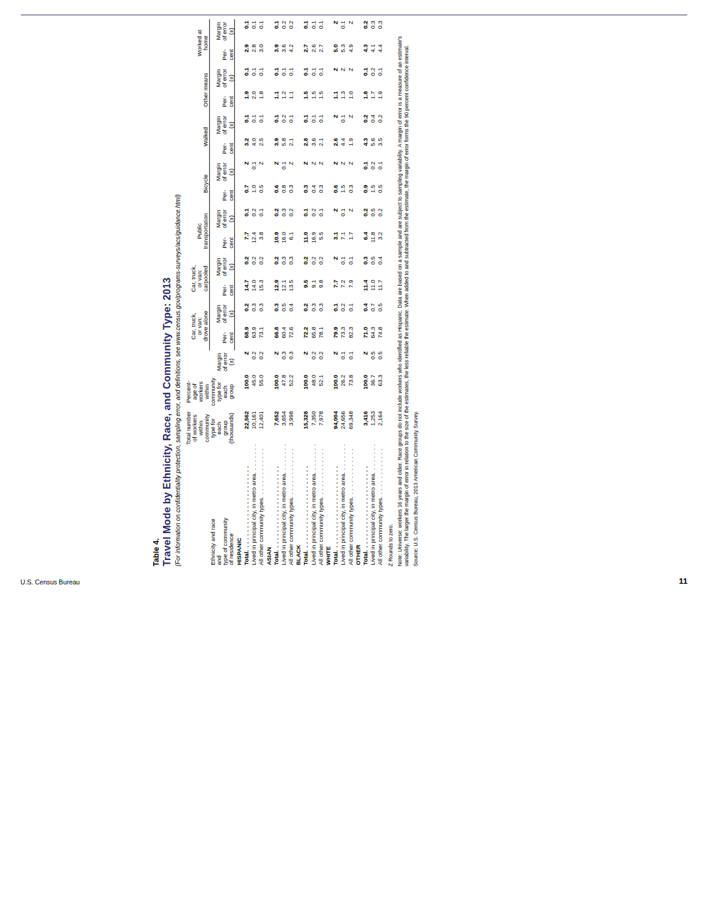Table 4.
Travel Mode by Ethnicity, Race, and Community Type: 2013
(For information on confidentiality protection, sampling error, and definitions, see www.census.gov/programs-surveys/acs/guidance.html)
| Ethnicity and race and type of community of residence | Total number of workers within community type for each group (thousands) | Percent- age of workers within community type for each group | Margin of error (±) | Car, truck, or van: drove alone | Car, truck, or van: carpooled | Public transportation | Bicycle | Walked | Other means | Worked at home |
| --- | --- | --- | --- | --- | --- | --- | --- | --- | --- | --- |
| Per- cent | Margin of error (±) | Per- cent | Margin of error (±) | Per- cent | Margin of error (±) | Per- cent | Margin of error (±) | Per- cent | Margin of error (±) | Per- cent | Margin of error (±) | Per- cent | Margin of error (±) |
| HISPANIC |
| Total . . . . . . . . . . . . . . . . . . . . . . | 22,562 | 100.0 | Z | 68.9 | 0.2 | 14.7 | 0.2 | 7.7 | 0.1 | 0.7 | Z | 3.2 | 0.1 | 1.9 | 0.1 | 2.9 | 0.1 |
| Lived in principal city, in metro area . . . . . . . . | 10,161 | 45.0 | 0.2 | 63.9 | 0.3 | 14.0 | 0.2 | 12.4 | 0.2 | 1.0 | 0.1 | 4.0 | 0.1 | 2.0 | 0.1 | 2.8 | 0.1 |
| All other community types . . . . . . . . . . . . . | 12,401 | 55.0 | 0.2 | 73.1 | 0.3 | 15.3 | 0.2 | 3.8 | 0.1 | 0.5 | Z | 2.5 | 0.1 | 1.8 | 0.1 | 3.0 | 0.1 |
| ASIAN |
| Total . . . . . . . . . . . . . . . . . . . . . . | 7,652 | 100.0 | Z | 66.8 | 0.3 | 12.9 | 0.2 | 10.9 | 0.2 | 0.6 | Z | 3.9 | 0.1 | 1.1 | 0.1 | 3.9 | 0.1 |
| Lived in principal city, in metro area . . . . . . . . | 3,654 | 47.8 | 0.3 | 60.4 | 0.5 | 12.1 | 0.3 | 16.0 | 0.3 | 0.8 | 0.1 | 5.8 | 0.2 | 1.2 | 0.1 | 3.6 | 0.2 |
| All other community types . . . . . . . . . . . . . | 3,998 | 52.2 | 0.3 | 72.6 | 0.4 | 13.5 | 0.3 | 6.1 | 0.2 | 0.3 | Z | 2.1 | 0.1 | 1.1 | 0.1 | 4.2 | 0.2 |
| BLACK |
| Total . . . . . . . . . . . . . . . . . . . . . . | 15,328 | 100.0 | Z | 72.2 | 0.2 | 9.5 | 0.2 | 11.0 | 0.1 | 0.3 | Z | 2.8 | 0.1 | 1.5 | 0.1 | 2.7 | 0.1 |
| Lived in principal city, in metro area . . . . . . . . | 7,350 | 48.0 | 0.2 | 65.8 | 0.3 | 9.1 | 0.2 | 16.9 | 0.2 | 0.4 | Z | 3.6 | 0.1 | 1.5 | 0.1 | 2.6 | 0.1 |
| All other community types . . . . . . . . . . . . . | 7,978 | 52.1 | 0.2 | 78.1 | 0.3 | 9.8 | 0.2 | 5.5 | 0.1 | 0.3 | Z | 2.1 | 0.1 | 1.5 | 0.1 | 2.7 | 0.1 |
| WHITE |
| Total . . . . . . . . . . . . . . . . . . . . . . | 94,004 | 100.0 | Z | 79.9 | 0.1 | 7.7 | Z | 3.1 | Z | 0.6 | Z | 2.6 | Z | 1.1 | Z | 5.0 | Z |
| Lived in principal city, in metro area . . . . . . . . | 24,656 | 26.2 | 0.1 | 73.3 | 0.2 | 7.2 | 0.1 | 7.1 | 0.1 | 1.5 | Z | 4.4 | 0.1 | 1.3 | Z | 5.3 | 0.1 |
| All other community types . . . . . . . . . . . . . | 69,348 | 73.8 | 0.1 | 82.3 | 0.1 | 7.9 | 0.1 | 1.7 | Z | 0.3 | Z | 1.9 | Z | 1.0 | Z | 4.9 | Z |
| OTHER |
| Total . . . . . . . . . . . . . . . . . . . . . . | 3,416 | 100.0 | Z | 71.0 | 0.4 | 11.4 | 0.3 | 6.4 | 0.2 | 0.9 | 0.1 | 4.3 | 0.2 | 1.8 | 0.1 | 4.3 | 0.2 |
| Lived in principal city, in metro area . . . . . . . . | 1,253 | 36.7 | 0.5 | 64.3 | 0.7 | 11.0 | 0.5 | 11.8 | 0.5 | 1.5 | 0.2 | 5.6 | 0.4 | 1.7 | 0.2 | 4.1 | 0.3 |
| All other community types . . . . . . . . . . . . . | 2,164 | 63.3 | 0.5 | 74.8 | 0.5 | 11.7 | 0.4 | 3.2 | 0.2 | 0.5 | 0.1 | 3.5 | 0.2 | 1.9 | 0.1 | 4.4 | 0.3 |
Z Rounds to zero.
Note: Universe: workers 16 years and older. Race groups do not include workers who identified as Hispanic. Data are based on a sample and are subject to sampling variability. A margin of error is a measure of an estimate's variability. The larger the margin of error in relation to the size of the estimates, the less reliable the estimate. When added to and subtracted from the estimate, the margin of error forms the 90 percent confidence interval.
Source: U.S. Census Bureau, 2013 American Community Survey.
U.S. Census Bureau
11